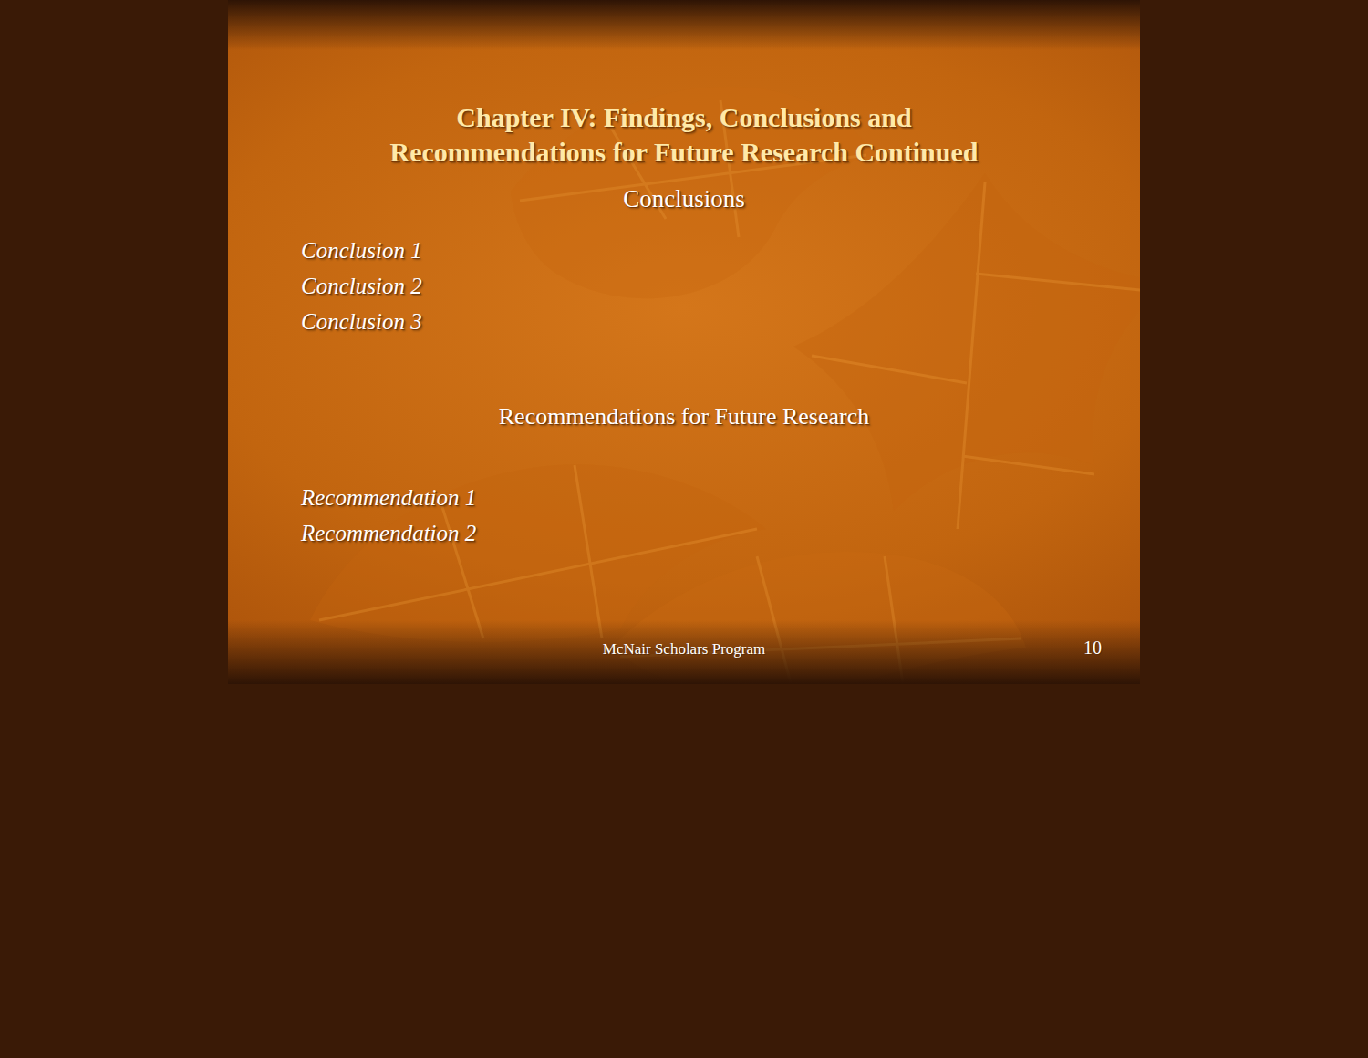Chapter IV: Findings, Conclusions and
Recommendations for Future Research Continued
Conclusions
Conclusion 1
Conclusion 2
Conclusion 3
Recommendations for Future Research
Recommendation 1
Recommendation 2
McNair Scholars Program
10